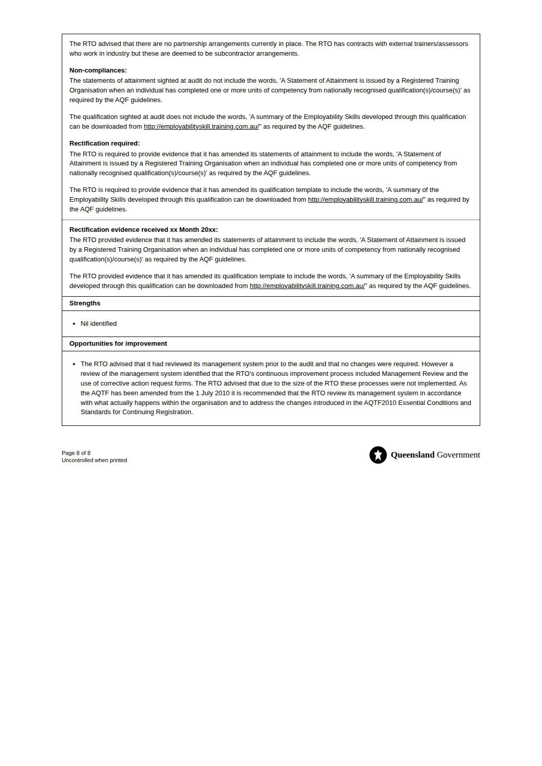The RTO advised that there are no partnership arrangements currently in place. The RTO has contracts with external trainers/assessors who work in industry but these are deemed to be subcontractor arrangements.
Non-compliances:
The statements of attainment sighted at audit do not include the words, 'A Statement of Attainment is issued by a Registered Training Organisation when an individual has completed one or more units of competency from nationally recognised qualification(s)/course(s)' as required by the AQF guidelines.
The qualification sighted at audit does not include the words, 'A summary of the Employability Skills developed through this qualification can be downloaded from http://employabilityskill.training.com.au/" as required by the AQF guidelines.
Rectification required:
The RTO is required to provide evidence that it has amended its statements of attainment to include the words, 'A Statement of Attainment is issued by a Registered Training Organisation when an individual has completed one or more units of competency from nationally recognised qualification(s)/course(s)' as required by the AQF guidelines.
The RTO is required to provide evidence that it has amended its qualification template to include the words, 'A summary of the Employability Skills developed through this qualification can be downloaded from http://employabilityskill.training.com.au/" as required by the AQF guidelines.
Rectification evidence received xx Month 20xx:
The RTO provided evidence that it has amended its statements of attainment to include the words, 'A Statement of Attainment is issued by a Registered Training Organisation when an individual has completed one or more units of competency from nationally recognised qualification(s)/course(s)' as required by the AQF guidelines.
The RTO provided evidence that it has amended its qualification template to include the words, 'A summary of the Employability Skills developed through this qualification can be downloaded from http://employabilityskill.training.com.au/" as required by the AQF guidelines.
Strengths
Nil identified
Opportunities for improvement
The RTO advised that it had reviewed its management system prior to the audit and that no changes were required. However a review of the management system identified that the RTO's continuous improvement process included Management Review and the use of corrective action request forms. The RTO advised that due to the size of the RTO these processes were not implemented. As the AQTF has been amended from the 1 July 2010 it is recommended that the RTO review its management system in accordance with what actually happens within the organisation and to address the changes introduced in the AQTF2010 Essential Conditions and Standards for Continuing Registration.
Page 8 of 8
Uncontrolled when printed
Queensland Government